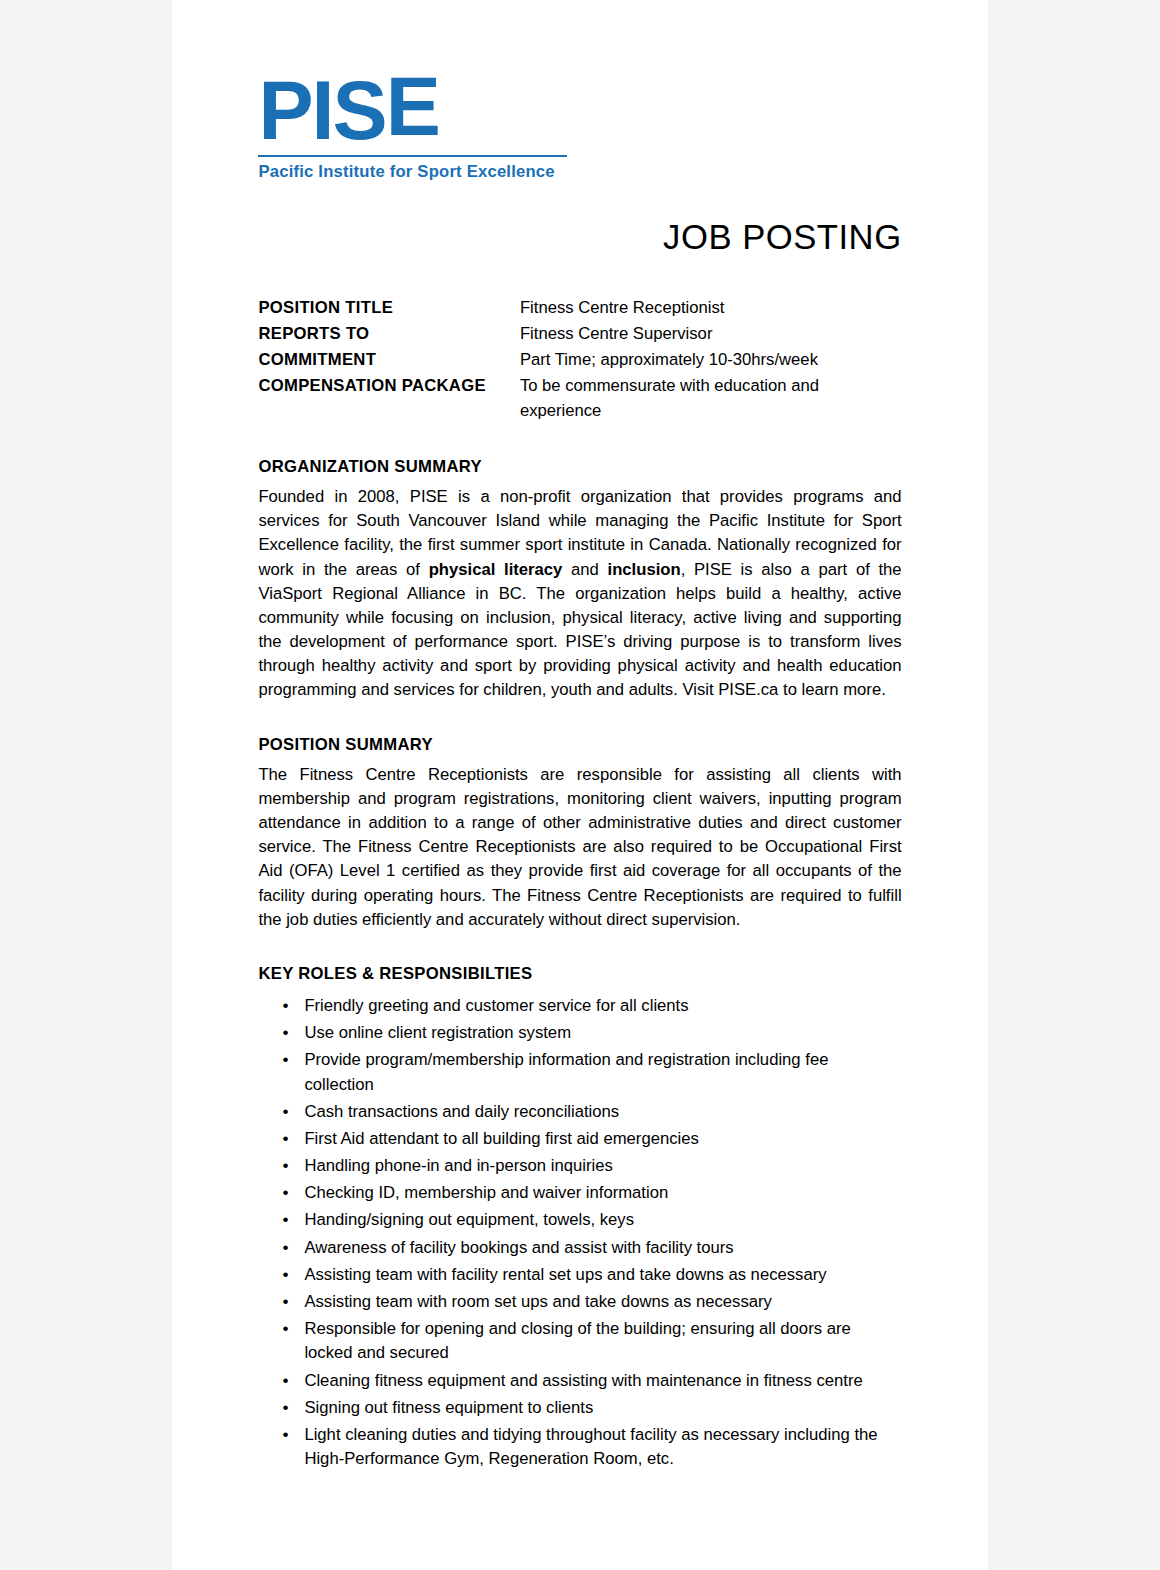PISE
Pacific Institute for Sport Excellence
JOB POSTING
| POSITION TITLE | Fitness Centre Receptionist |
| REPORTS TO | Fitness Centre Supervisor |
| COMMITMENT | Part Time; approximately 10-30hrs/week |
| COMPENSATION PACKAGE | To be commensurate with education and experience |
ORGANIZATION SUMMARY
Founded in 2008, PISE is a non-profit organization that provides programs and services for South Vancouver Island while managing the Pacific Institute for Sport Excellence facility, the first summer sport institute in Canada. Nationally recognized for work in the areas of physical literacy and inclusion, PISE is also a part of the ViaSport Regional Alliance in BC. The organization helps build a healthy, active community while focusing on inclusion, physical literacy, active living and supporting the development of performance sport. PISE’s driving purpose is to transform lives through healthy activity and sport by providing physical activity and health education programming and services for children, youth and adults. Visit PISE.ca to learn more.
POSITION SUMMARY
The Fitness Centre Receptionists are responsible for assisting all clients with membership and program registrations, monitoring client waivers, inputting program attendance in addition to a range of other administrative duties and direct customer service. The Fitness Centre Receptionists are also required to be Occupational First Aid (OFA) Level 1 certified as they provide first aid coverage for all occupants of the facility during operating hours. The Fitness Centre Receptionists are required to fulfill the job duties efficiently and accurately without direct supervision.
KEY ROLES & RESPONSIBILTIES
Friendly greeting and customer service for all clients
Use online client registration system
Provide program/membership information and registration including fee collection
Cash transactions and daily reconciliations
First Aid attendant to all building first aid emergencies
Handling phone-in and in-person inquiries
Checking ID, membership and waiver information
Handing/signing out equipment, towels, keys
Awareness of facility bookings and assist with facility tours
Assisting team with facility rental set ups and take downs as necessary
Assisting team with room set ups and take downs as necessary
Responsible for opening and closing of the building; ensuring all doors are locked and secured
Cleaning fitness equipment and assisting with maintenance in fitness centre
Signing out fitness equipment to clients
Light cleaning duties and tidying throughout facility as necessary including the High-Performance Gym, Regeneration Room, etc.